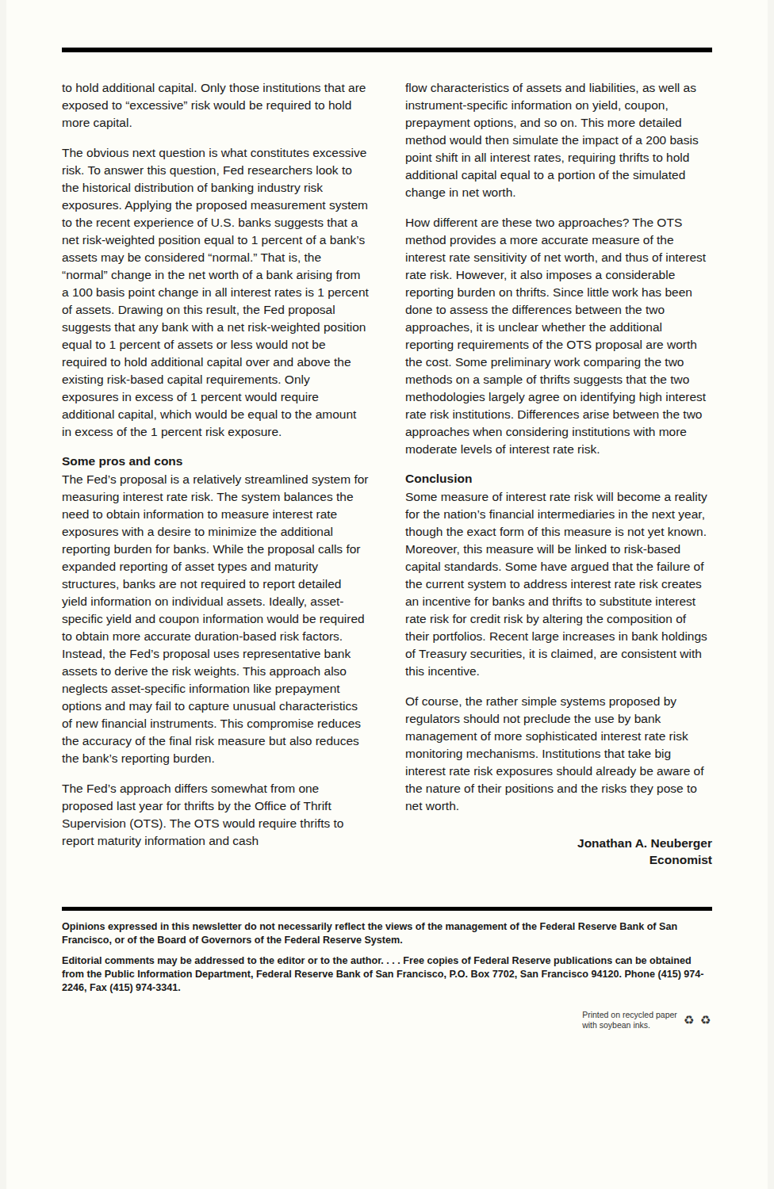to hold additional capital. Only those institutions that are exposed to “excessive” risk would be required to hold more capital.
The obvious next question is what constitutes excessive risk. To answer this question, Fed researchers look to the historical distribution of banking industry risk exposures. Applying the proposed measurement system to the recent experience of U.S. banks suggests that a net risk-weighted position equal to 1 percent of a bank’s assets may be considered “normal.” That is, the “normal” change in the net worth of a bank arising from a 100 basis point change in all interest rates is 1 percent of assets. Drawing on this result, the Fed proposal suggests that any bank with a net risk-weighted position equal to 1 percent of assets or less would not be required to hold additional capital over and above the existing risk-based capital requirements. Only exposures in excess of 1 percent would require additional capital, which would be equal to the amount in excess of the 1 percent risk exposure.
Some pros and cons
The Fed’s proposal is a relatively streamlined system for measuring interest rate risk. The system balances the need to obtain information to measure interest rate exposures with a desire to minimize the additional reporting burden for banks. While the proposal calls for expanded reporting of asset types and maturity structures, banks are not required to report detailed yield information on individual assets. Ideally, asset-specific yield and coupon information would be required to obtain more accurate duration-based risk factors. Instead, the Fed’s proposal uses representative bank assets to derive the risk weights. This approach also neglects asset-specific information like prepayment options and may fail to capture unusual characteristics of new financial instruments. This compromise reduces the accuracy of the final risk measure but also reduces the bank’s reporting burden.
The Fed’s approach differs somewhat from one proposed last year for thrifts by the Office of Thrift Supervision (OTS). The OTS would require thrifts to report maturity information and cash
flow characteristics of assets and liabilities, as well as instrument-specific information on yield, coupon, prepayment options, and so on. This more detailed method would then simulate the impact of a 200 basis point shift in all interest rates, requiring thrifts to hold additional capital equal to a portion of the simulated change in net worth.
How different are these two approaches? The OTS method provides a more accurate measure of the interest rate sensitivity of net worth, and thus of interest rate risk. However, it also imposes a considerable reporting burden on thrifts. Since little work has been done to assess the differences between the two approaches, it is unclear whether the additional reporting requirements of the OTS proposal are worth the cost. Some preliminary work comparing the two methods on a sample of thrifts suggests that the two methodologies largely agree on identifying high interest rate risk institutions. Differences arise between the two approaches when considering institutions with more moderate levels of interest rate risk.
Conclusion
Some measure of interest rate risk will become a reality for the nation’s financial intermediaries in the next year, though the exact form of this measure is not yet known. Moreover, this measure will be linked to risk-based capital standards. Some have argued that the failure of the current system to address interest rate risk creates an incentive for banks and thrifts to substitute interest rate risk for credit risk by altering the composition of their portfolios. Recent large increases in bank holdings of Treasury securities, it is claimed, are consistent with this incentive.
Of course, the rather simple systems proposed by regulators should not preclude the use by bank management of more sophisticated interest rate risk monitoring mechanisms. Institutions that take big interest rate risk exposures should already be aware of the nature of their positions and the risks they pose to net worth.
Jonathan A. Neuberger
Economist
Opinions expressed in this newsletter do not necessarily reflect the views of the management of the Federal Reserve Bank of San Francisco, or of the Board of Governors of the Federal Reserve System.
Editorial comments may be addressed to the editor or to the author. . . . Free copies of Federal Reserve publications can be obtained from the Public Information Department, Federal Reserve Bank of San Francisco, P.O. Box 7702, San Francisco 94120. Phone (415) 974-2246, Fax (415) 974-3341.
Printed on recycled paper
with soybean inks. ♻ ♻